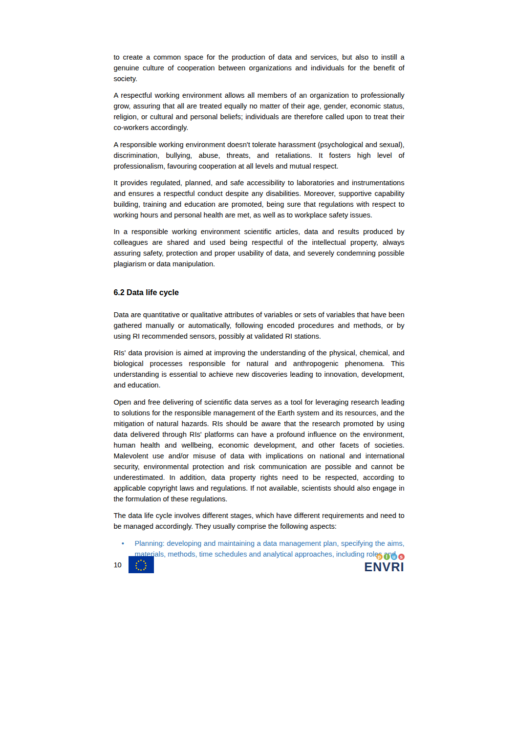to create a common space for the production of data and services, but also to instill a genuine culture of cooperation between organizations and individuals for the benefit of society.
A respectful working environment allows all members of an organization to professionally grow, assuring that all are treated equally no matter of their age, gender, economic status, religion, or cultural and personal beliefs; individuals are therefore called upon to treat their co-workers accordingly.
A responsible working environment doesn't tolerate harassment (psychological and sexual), discrimination, bullying, abuse, threats, and retaliations. It fosters high level of professionalism, favouring cooperation at all levels and mutual respect.
It provides regulated, planned, and safe accessibility to laboratories and instrumentations and ensures a respectful conduct despite any disabilities. Moreover, supportive capability building, training and education are promoted, being sure that regulations with respect to working hours and personal health are met, as well as to workplace safety issues.
In a responsible working environment scientific articles, data and results produced by colleagues are shared and used being respectful of the intellectual property, always assuring safety, protection and proper usability of data, and severely condemning possible plagiarism or data manipulation.
6.2 Data life cycle
Data are quantitative or qualitative attributes of variables or sets of variables that have been gathered manually or automatically, following encoded procedures and methods, or by using RI recommended sensors, possibly at validated RI stations.
RIs' data provision is aimed at improving the understanding of the physical, chemical, and biological processes responsible for natural and anthropogenic phenomena. This understanding is essential to achieve new discoveries leading to innovation, development, and education.
Open and free delivering of scientific data serves as a tool for leveraging research leading to solutions for the responsible management of the Earth system and its resources, and the mitigation of natural hazards. RIs should be aware that the research promoted by using data delivered through RIs' platforms can have a profound influence on the environment, human health and wellbeing, economic development, and other facets of societies. Malevolent use and/or misuse of data with implications on national and international security, environmental protection and risk communication are possible and cannot be underestimated. In addition, data property rights need to be respected, according to applicable copyright laws and regulations. If not available, scientists should also engage in the formulation of these regulations.
The data life cycle involves different stages, which have different requirements and need to be managed accordingly. They usually comprise the following aspects:
Planning: developing and maintaining a data management plan, specifying the aims, materials, methods, time schedules and analytical approaches, including roles and
10
plus
ENVRI